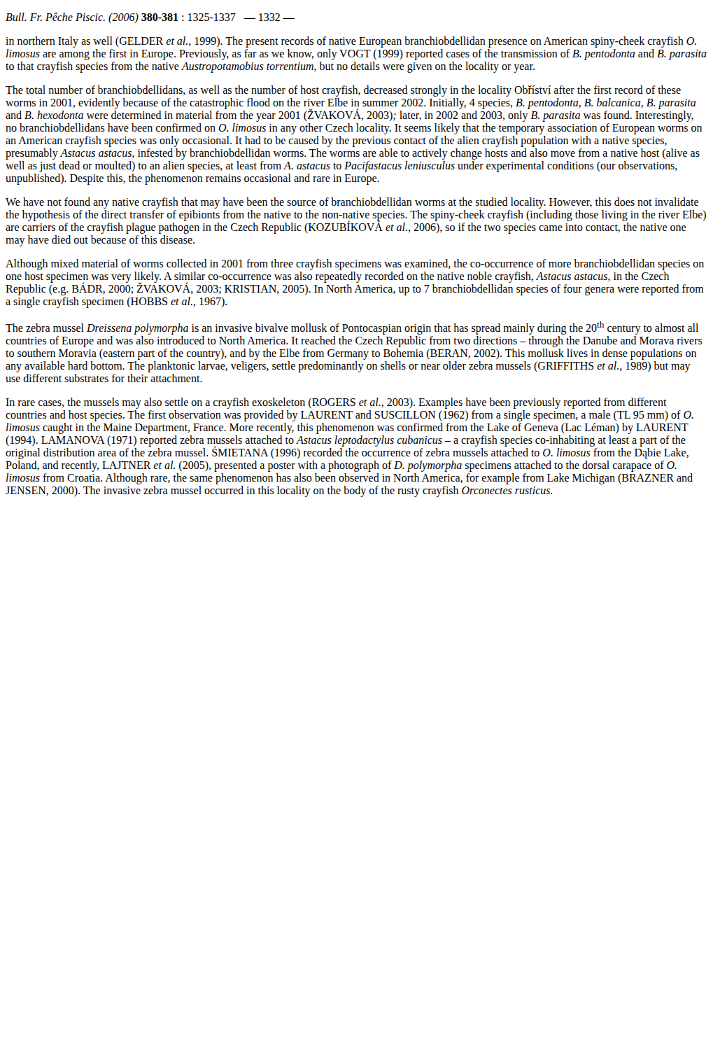Bull. Fr. Pêche Piscic. (2006) 380-381 : 1325-1337 — 1332 —
in northern Italy as well (GELDER et al., 1999). The present records of native European branchiobdellidan presence on American spiny-cheek crayfish O. limosus are among the first in Europe. Previously, as far as we know, only VOGT (1999) reported cases of the transmission of B. pentodonta and B. parasita to that crayfish species from the native Austropotamobius torrentium, but no details were given on the locality or year.
The total number of branchiobdellidans, as well as the number of host crayfish, decreased strongly in the locality Obříství after the first record of these worms in 2001, evidently because of the catastrophic flood on the river Elbe in summer 2002. Initially, 4 species, B. pentodonta, B. balcanica, B. parasita and B. hexodonta were determined in material from the year 2001 (ŽVAKOVÁ, 2003); later, in 2002 and 2003, only B. parasita was found. Interestingly, no branchiobdellidans have been confirmed on O. limosus in any other Czech locality. It seems likely that the temporary association of European worms on an American crayfish species was only occasional. It had to be caused by the previous contact of the alien crayfish population with a native species, presumably Astacus astacus, infested by branchiobdellidan worms. The worms are able to actively change hosts and also move from a native host (alive as well as just dead or moulted) to an alien species, at least from A. astacus to Pacifastacus leniusculus under experimental conditions (our observations, unpublished). Despite this, the phenomenon remains occasional and rare in Europe.
We have not found any native crayfish that may have been the source of branchiobdellidan worms at the studied locality. However, this does not invalidate the hypothesis of the direct transfer of epibionts from the native to the non-native species. The spiny-cheek crayfish (including those living in the river Elbe) are carriers of the crayfish plague pathogen in the Czech Republic (KOZUBÍKOVÁ et al., 2006), so if the two species came into contact, the native one may have died out because of this disease.
Although mixed material of worms collected in 2001 from three crayfish specimens was examined, the co-occurrence of more branchiobdellidan species on one host specimen was very likely. A similar co-occurrence was also repeatedly recorded on the native noble crayfish, Astacus astacus, in the Czech Republic (e.g. BÁDR, 2000; ŽVAKOVÁ, 2003; KRISTIAN, 2005). In North America, up to 7 branchiobdellidan species of four genera were reported from a single crayfish specimen (HOBBS et al., 1967).
The zebra mussel Dreissena polymorpha is an invasive bivalve mollusk of Pontocaspian origin that has spread mainly during the 20th century to almost all countries of Europe and was also introduced to North America. It reached the Czech Republic from two directions – through the Danube and Morava rivers to southern Moravia (eastern part of the country), and by the Elbe from Germany to Bohemia (BERAN, 2002). This mollusk lives in dense populations on any available hard bottom. The planktonic larvae, veligers, settle predominantly on shells or near older zebra mussels (GRIFFITHS et al., 1989) but may use different substrates for their attachment.
In rare cases, the mussels may also settle on a crayfish exoskeleton (ROGERS et al., 2003). Examples have been previously reported from different countries and host species. The first observation was provided by LAURENT and SUSCILLON (1962) from a single specimen, a male (TL 95 mm) of O. limosus caught in the Maine Department, France. More recently, this phenomenon was confirmed from the Lake of Geneva (Lac Léman) by LAURENT (1994). LAMANOVA (1971) reported zebra mussels attached to Astacus leptodactylus cubanicus – a crayfish species co-inhabiting at least a part of the original distribution area of the zebra mussel. ŚMIETANA (1996) recorded the occurrence of zebra mussels attached to O. limosus from the Dąbie Lake, Poland, and recently, LAJTNER et al. (2005), presented a poster with a photograph of D. polymorpha specimens attached to the dorsal carapace of O. limosus from Croatia. Although rare, the same phenomenon has also been observed in North America, for example from Lake Michigan (BRAZNER and JENSEN, 2000). The invasive zebra mussel occurred in this locality on the body of the rusty crayfish Orconectes rusticus.